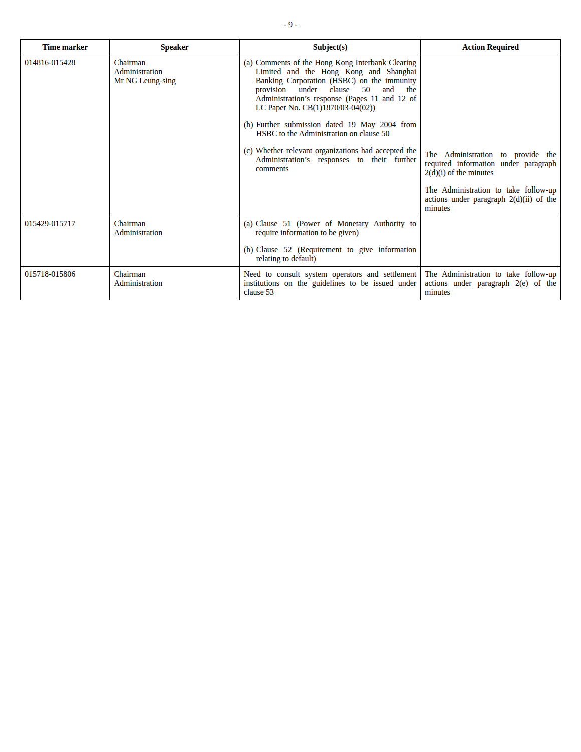- 9 -
| Time marker | Speaker | Subject(s) | Action Required |
| --- | --- | --- | --- |
| 014816-015428 | Chairman Administration Mr NG Leung-sing | (a) Comments of the Hong Kong Interbank Clearing Limited and the Hong Kong and Shanghai Banking Corporation (HSBC) on the immunity provision under clause 50 and the Administration’s response (Pages 11 and 12 of LC Paper No. CB(1)1870/03-04(02)) (b) Further submission dated 19 May 2004 from HSBC to the Administration on clause 50 (c) Whether relevant organizations had accepted the Administration’s responses to their further comments | The Administration to provide the required information under paragraph 2(d)(i) of the minutes The Administration to take follow-up actions under paragraph 2(d)(ii) of the minutes |
| 015429-015717 | Chairman Administration | (a) Clause 51 (Power of Monetary Authority to require information to be given) (b) Clause 52 (Requirement to give information relating to default) | |
| 015718-015806 | Chairman Administration | Need to consult system operators and settlement institutions on the guidelines to be issued under clause 53 | The Administration to take follow-up actions under paragraph 2(e) of the minutes |